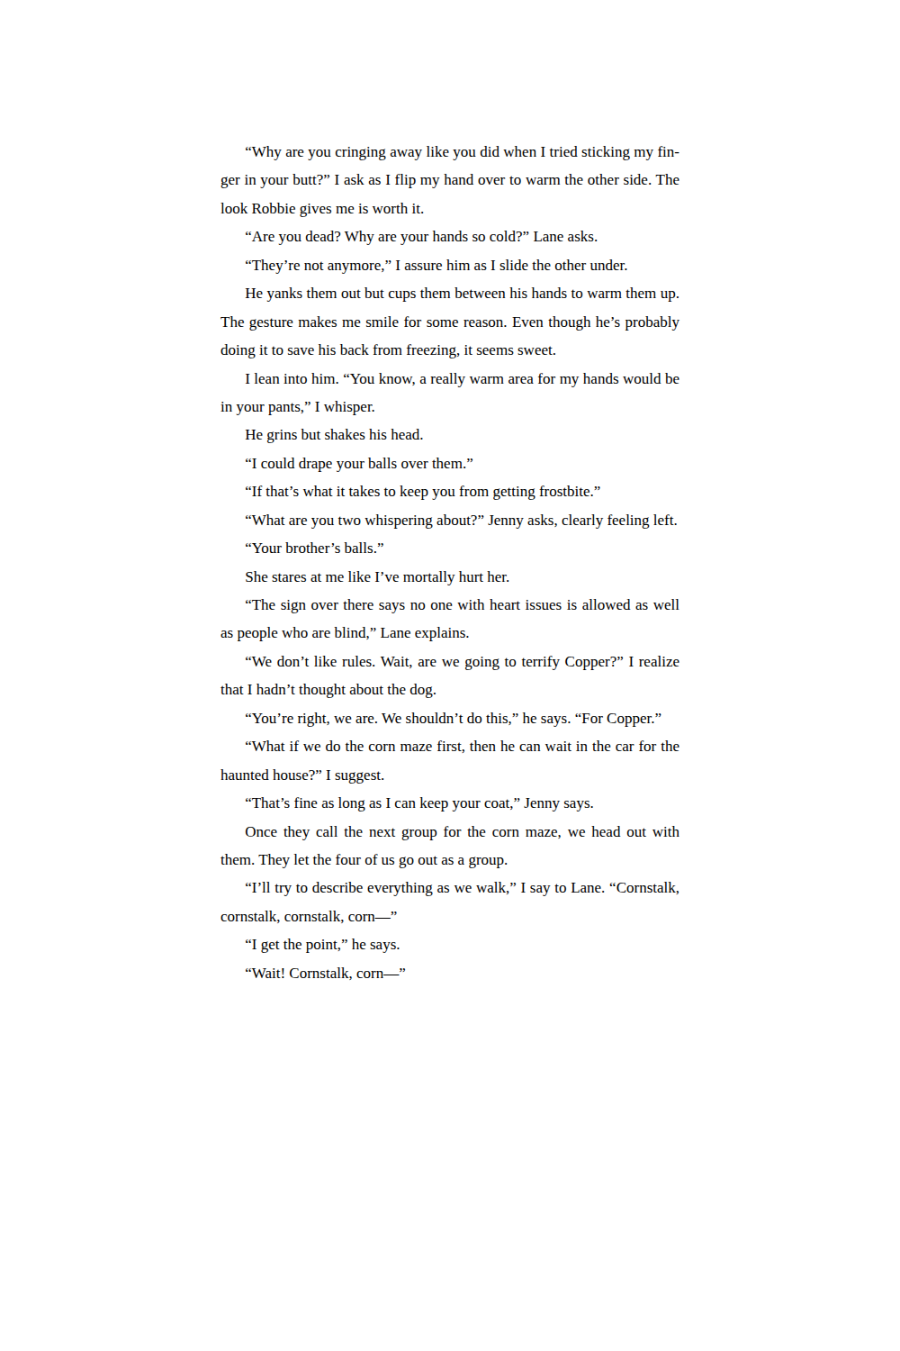“Why are you cringing away like you did when I tried sticking my finger in your butt?” I ask as I flip my hand over to warm the other side. The look Robbie gives me is worth it.
“Are you dead? Why are your hands so cold?” Lane asks.
“They’re not anymore,” I assure him as I slide the other under.
He yanks them out but cups them between his hands to warm them up. The gesture makes me smile for some reason. Even though he’s probably doing it to save his back from freezing, it seems sweet.
I lean into him. “You know, a really warm area for my hands would be in your pants,” I whisper.
He grins but shakes his head.
“I could drape your balls over them.”
“If that’s what it takes to keep you from getting frostbite.”
“What are you two whispering about?” Jenny asks, clearly feeling left.
“Your brother’s balls.”
She stares at me like I’ve mortally hurt her.
“The sign over there says no one with heart issues is allowed as well as people who are blind,” Lane explains.
“We don’t like rules. Wait, are we going to terrify Copper?” I realize that I hadn’t thought about the dog.
“You’re right, we are. We shouldn’t do this,” he says. “For Copper.”
“What if we do the corn maze first, then he can wait in the car for the haunted house?” I suggest.
“That’s fine as long as I can keep your coat,” Jenny says.
Once they call the next group for the corn maze, we head out with them. They let the four of us go out as a group.
“I’ll try to describe everything as we walk,” I say to Lane. “Cornstalk, cornstalk, cornstalk, corn—”
“I get the point,” he says.
“Wait! Cornstalk, corn—”